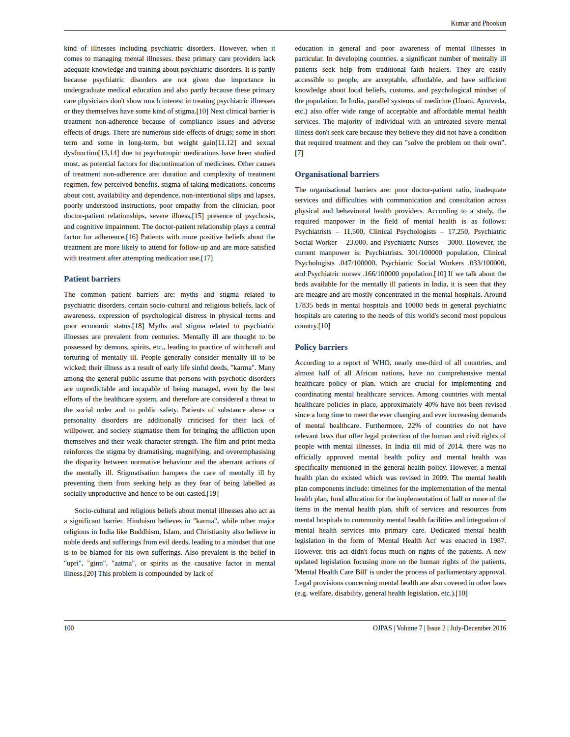Kumar and Phookun
kind of illnesses including psychiatric disorders. However, when it comes to managing mental illnesses, these primary care providers lack adequate knowledge and training about psychiatric disorders. It is partly because psychiatric disorders are not given due importance in undergraduate medical education and also partly because these primary care physicians don't show much interest in treating psychiatric illnesses or they themselves have some kind of stigma.[10] Next clinical barrier is treatment non-adherence because of compliance issues and adverse effects of drugs. There are numerous side-effects of drugs; some in short term and some in long-term, but weight gain[11,12] and sexual dysfunction[13,14] due to psychotropic medications have been studied most, as potential factors for discontinuation of medicines. Other causes of treatment non-adherence are: duration and complexity of treatment regimen, few perceived benefits, stigma of taking medications, concerns about cost, availability and dependence, non-intentional slips and lapses, poorly understood instructions, poor empathy from the clinician, poor doctor-patient relationships, severe illness,[15] presence of psychosis, and cognitive impairment. The doctor-patient relationship plays a central factor for adherence.[16] Patients with more positive beliefs about the treatment are more likely to attend for follow-up and are more satisfied with treatment after attempting medication use.[17]
Patient barriers
The common patient barriers are: myths and stigma related to psychiatric disorders, certain socio-cultural and religious beliefs, lack of awareness, expression of psychological distress in physical terms and poor economic status.[18] Myths and stigma related to psychiatric illnesses are prevalent from centuries. Mentally ill are thought to be possessed by demons, spirits, etc., leading to practice of witchcraft and torturing of mentally ill. People generally consider mentally ill to be wicked; their illness as a result of early life sinful deeds, "karma". Many among the general public assume that persons with psychotic disorders are unpredictable and incapable of being managed, even by the best efforts of the healthcare system, and therefore are considered a threat to the social order and to public safety. Patients of substance abuse or personality disorders are additionally criticised for their lack of willpower, and society stigmatise them for bringing the affliction upon themselves and their weak character strength. The film and print media reinforces the stigma by dramatising, magnifying, and overemphasising the disparity between normative behaviour and the aberrant actions of the mentally ill. Stigmatisation hampers the care of mentally ill by preventing them from seeking help as they fear of being labelled as socially unproductive and hence to be out-casted.[19]
Socio-cultural and religious beliefs about mental illnesses also act as a significant barrier. Hinduism believes in "karma", while other major religions in India like Buddhism, Islam, and Christianity also believe in noble deeds and sufferings from evil deeds, leading to a mindset that one is to be blamed for his own sufferings. Also prevalent is the belief in "upri", "ginn", "aatma", or spirits as the causative factor in mental illness.[20] This problem is compounded by lack of
education in general and poor awareness of mental illnesses in particular. In developing countries, a significant number of mentally ill patients seek help from traditional faith healers. They are easily accessible to people, are acceptable, affordable, and have sufficient knowledge about local beliefs, customs, and psychological mindset of the population. In India, parallel systems of medicine (Unani, Ayurveda, etc.) also offer wide range of acceptable and affordable mental health services. The majority of individual with an untreated severe mental illness don't seek care because they believe they did not have a condition that required treatment and they can "solve the problem on their own".[7]
Organisational barriers
The organisational barriers are: poor doctor-patient ratio, inadequate services and difficulties with communication and consultation across physical and behavioural health providers. According to a study, the required manpower in the field of mental health is as follows: Psychiatrists – 11,500, Clinical Psychologists – 17,250, Psychiatric Social Worker – 23,000, and Psychiatric Nurses – 3000. However, the current manpower is: Psychiatrists. 301/100000 population, Clinical Psychologists .047/100000, Psychiatric Social Workers .033/100000, and Psychiatric nurses .166/100000 population.[10] If we talk about the beds available for the mentally ill patients in India, it is seen that they are meagre and are mostly concentrated in the mental hospitals. Around 17835 beds in mental hospitals and 10000 beds in general psychiatric hospitals are catering to the needs of this world's second most populous country.[10]
Policy barriers
According to a report of WHO, nearly one-third of all countries, and almost half of all African nations, have no comprehensive mental healthcare policy or plan, which are crucial for implementing and coordinating mental healthcare services. Among countries with mental healthcare policies in place, approximately 40% have not been revised since a long time to meet the ever changing and ever increasing demands of mental healthcare. Furthermore, 22% of countries do not have relevant laws that offer legal protection of the human and civil rights of people with mental illnesses. In India till mid of 2014, there was no officially approved mental health policy and mental health was specifically mentioned in the general health policy. However, a mental health plan do existed which was revised in 2009. The mental health plan components include: timelines for the implementation of the mental health plan, fund allocation for the implementation of half or more of the items in the mental health plan, shift of services and resources from mental hospitals to community mental health facilities and integration of mental health services into primary care. Dedicated mental health legislation in the form of 'Mental Health Act' was enacted in 1987. However, this act didn't focus much on rights of the patients. A new updated legislation focusing more on the human rights of the patients, 'Mental Health Care Bill' is under the process of parliamentary approval. Legal provisions concerning mental health are also covered in other laws (e.g. welfare, disability, general health legislation, etc.).[10]
100 OJPAS | Volume 7 | Issue 2 | July-December 2016